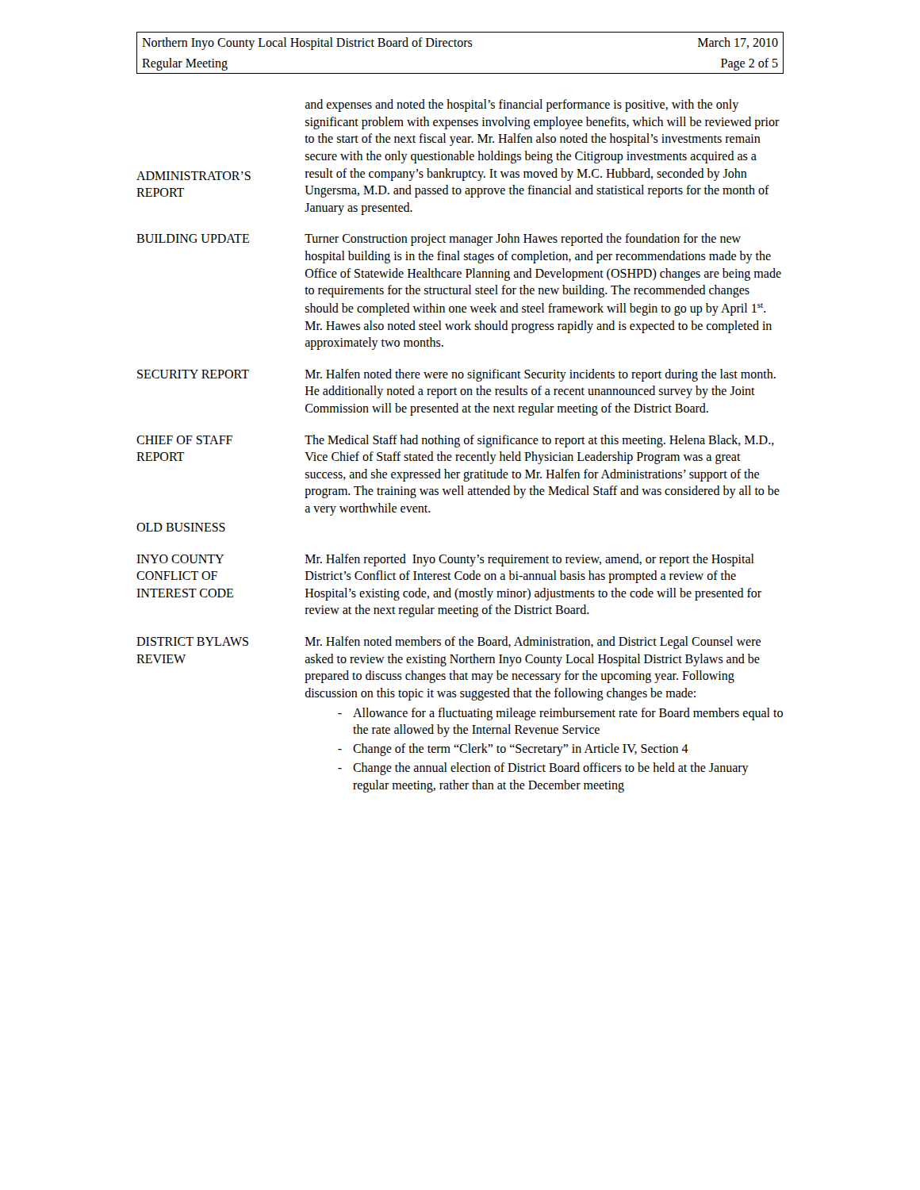| Northern Inyo County Local Hospital District Board of Directors | March 17, 2010 |
| Regular Meeting | Page 2 of 5 |
| ADMINISTRATOR’S REPORT | and expenses and noted the hospital’s financial performance is positive, with the only significant problem with expenses involving employee benefits, which will be reviewed prior to the start of the next fiscal year. Mr. Halfen also noted the hospital’s investments remain secure with the only questionable holdings being the Citigroup investments acquired as a result of the company’s bankruptcy. It was moved by M.C. Hubbard, seconded by John Ungersma, M.D. and passed to approve the financial and statistical reports for the month of January as presented. |
| BUILDING UPDATE | Turner Construction project manager John Hawes reported the foundation for the new hospital building is in the final stages of completion, and per recommendations made by the Office of Statewide Healthcare Planning and Development (OSHPD) changes are being made to requirements for the structural steel for the new building. The recommended changes should be completed within one week and steel framework will begin to go up by April 1 st . Mr. Hawes also noted steel work should progress rapidly and is expected to be completed in approximately two months. |
| SECURITY REPORT | Mr. Halfen noted there were no significant Security incidents to report during the last month. He additionally noted a report on the results of a recent unannounced survey by the Joint Commission will be presented at the next regular meeting of the District Board. |
| CHIEF OF STAFF REPORT OLD BUSINESS | The Medical Staff had nothing of significance to report at this meeting. Helena Black, M.D., Vice Chief of Staff stated the recently held Physician Leadership Program was a great success, and she expressed her gratitude to Mr. Halfen for Administrations’ support of the program. The training was well attended by the Medical Staff and was considered by all to be a very worthwhile event. |
| INYO COUNTY CONFLICT OF INTEREST CODE | Mr. Halfen reported Inyo County’s requirement to review, amend, or report the Hospital District’s Conflict of Interest Code on a bi-annual basis has prompted a review of the Hospital’s existing code, and (mostly minor) adjustments to the code will be presented for review at the next regular meeting of the District Board. |
| DISTRICT BYLAWS REVIEW | Mr. Halfen noted members of the Board, Administration, and District Legal Counsel were asked to review the existing Northern Inyo County Local Hospital District Bylaws and be prepared to discuss changes that may be necessary for the upcoming year. Following discussion on this topic it was suggested that the following changes be made: Allowance for a fluctuating mileage reimbursement rate for Board members equal to the rate allowed by the Internal Revenue Service Change of the term “Clerk” to “Secretary” in Article IV, Section 4 Change the annual election of District Board officers to be held at the January regular meeting, rather than at the December meeting |